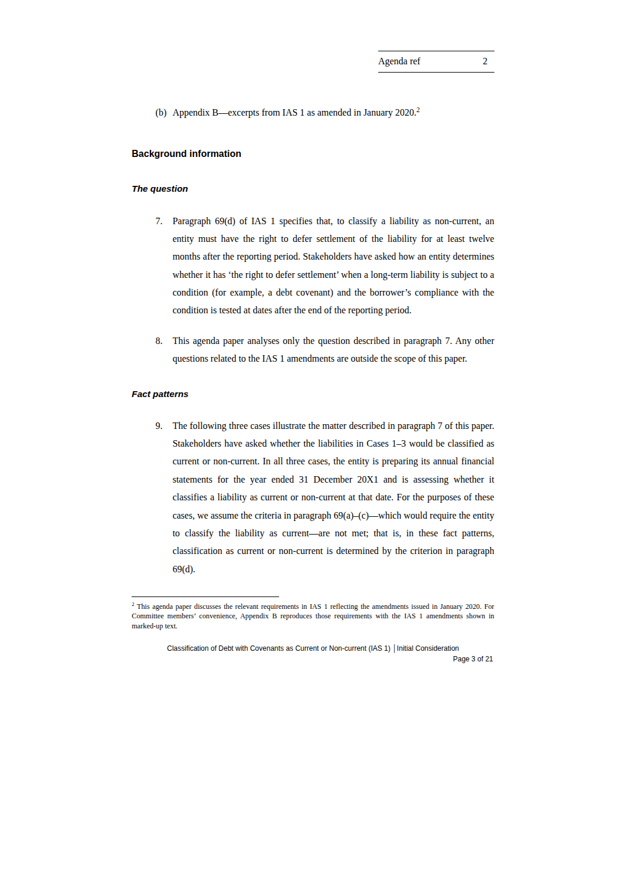Agenda ref 2
(b)
Appendix B—excerpts from IAS 1 as amended in January 2020.2
Background information
The question
7.
Paragraph 69(d) of IAS 1 specifies that, to classify a liability as non-current, an entity must have the right to defer settlement of the liability for at least twelve months after the reporting period. Stakeholders have asked how an entity determines whether it has ‘the right to defer settlement’ when a long-term liability is subject to a condition (for example, a debt covenant) and the borrower’s compliance with the condition is tested at dates after the end of the reporting period.
8.
This agenda paper analyses only the question described in paragraph 7. Any other questions related to the IAS 1 amendments are outside the scope of this paper.
Fact patterns
9.
The following three cases illustrate the matter described in paragraph 7 of this paper. Stakeholders have asked whether the liabilities in Cases 1–3 would be classified as current or non-current. In all three cases, the entity is preparing its annual financial statements for the year ended 31 December 20X1 and is assessing whether it classifies a liability as current or non-current at that date. For the purposes of these cases, we assume the criteria in paragraph 69(a)–(c)—which would require the entity to classify the liability as current—are not met; that is, in these fact patterns, classification as current or non-current is determined by the criterion in paragraph 69(d).
2 This agenda paper discusses the relevant requirements in IAS 1 reflecting the amendments issued in January 2020. For Committee members’ convenience, Appendix B reproduces those requirements with the IAS 1 amendments shown in marked-up text.
Classification of Debt with Covenants as Current or Non-current (IAS 1) │Initial Consideration
Page 3 of 21